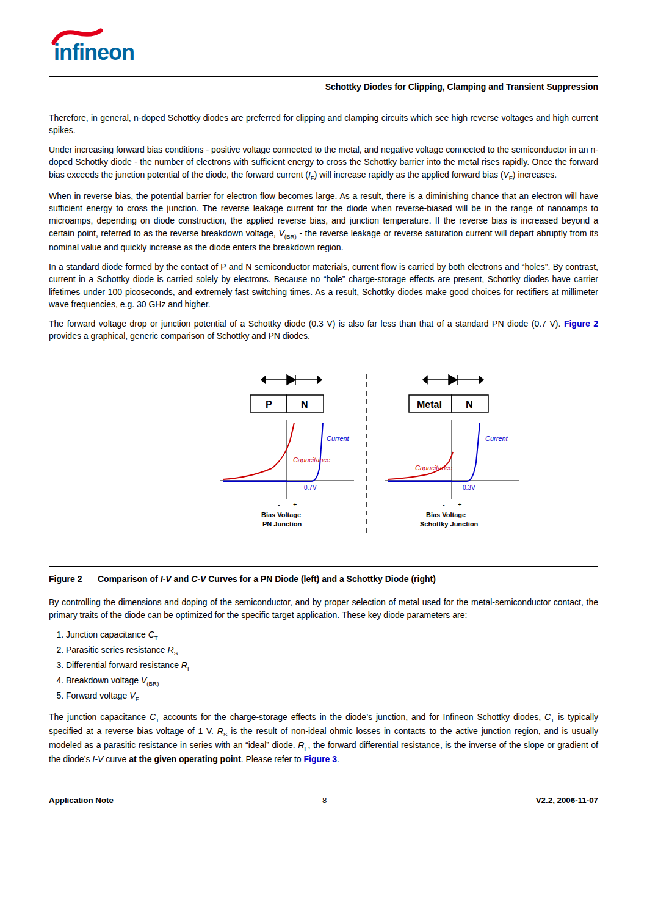infineon
Schottky Diodes for Clipping, Clamping and Transient Suppression
Therefore, in general, n-doped Schottky diodes are preferred for clipping and clamping circuits which see high reverse voltages and high current spikes.
Under increasing forward bias conditions - positive voltage connected to the metal, and negative voltage connected to the semiconductor in an n-doped Schottky diode - the number of electrons with sufficient energy to cross the Schottky barrier into the metal rises rapidly. Once the forward bias exceeds the junction potential of the diode, the forward current (IF) will increase rapidly as the applied forward bias (VF) increases.
When in reverse bias, the potential barrier for electron flow becomes large. As a result, there is a diminishing chance that an electron will have sufficient energy to cross the junction. The reverse leakage current for the diode when reverse-biased will be in the range of nanoamps to microamps, depending on diode construction, the applied reverse bias, and junction temperature. If the reverse bias is increased beyond a certain point, referred to as the reverse breakdown voltage, V(BR) - the reverse leakage or reverse saturation current will depart abruptly from its nominal value and quickly increase as the diode enters the breakdown region.
In a standard diode formed by the contact of P and N semiconductor materials, current flow is carried by both electrons and “holes”. By contrast, current in a Schottky diode is carried solely by electrons. Because no “hole” charge-storage effects are present, Schottky diodes have carrier lifetimes under 100 picoseconds, and extremely fast switching times. As a result, Schottky diodes make good choices for rectifiers at millimeter wave frequencies, e.g. 30 GHz and higher.
The forward voltage drop or junction potential of a Schottky diode (0.3 V) is also far less than that of a standard PN diode (0.7 V). Figure 2 provides a graphical, generic comparison of Schottky and PN diodes.
P N Capacitance Current 0.7V - + Bias Voltage PN Junction Metal N Capacitance Current 0.3V - + Bias Voltage Schottky Junction
Figure 2 Comparison of I-V and C-V Curves for a PN Diode (left) and a Schottky Diode (right)
By controlling the dimensions and doping of the semiconductor, and by proper selection of metal used for the metal-semiconductor contact, the primary traits of the diode can be optimized for the specific target application. These key diode parameters are:
Junction capacitance CT
Parasitic series resistance RS
Differential forward resistance RF
Breakdown voltage V(BR)
Forward voltage VF
The junction capacitance CT accounts for the charge-storage effects in the diode’s junction, and for Infineon Schottky diodes, CT is typically specified at a reverse bias voltage of 1 V. RS is the result of non-ideal ohmic losses in contacts to the active junction region, and is usually modeled as a parasitic resistance in series with an “ideal” diode. RF, the forward differential resistance, is the inverse of the slope or gradient of the diode’s I-V curve at the given operating point. Please refer to Figure 3.
Application Note 8 V2.2, 2006-11-07